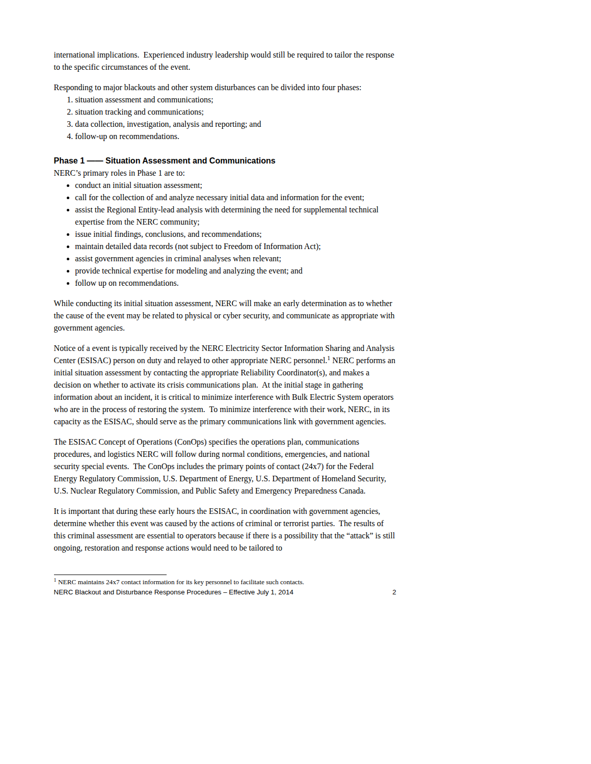international implications. Experienced industry leadership would still be required to tailor the response to the specific circumstances of the event.
Responding to major blackouts and other system disturbances can be divided into four phases:
situation assessment and communications;
situation tracking and communications;
data collection, investigation, analysis and reporting; and
follow-up on recommendations.
Phase 1 —— Situation Assessment and Communications
NERC’s primary roles in Phase 1 are to:
conduct an initial situation assessment;
call for the collection of and analyze necessary initial data and information for the event;
assist the Regional Entity-lead analysis with determining the need for supplemental technical expertise from the NERC community;
issue initial findings, conclusions, and recommendations;
maintain detailed data records (not subject to Freedom of Information Act);
assist government agencies in criminal analyses when relevant;
provide technical expertise for modeling and analyzing the event; and
follow up on recommendations.
While conducting its initial situation assessment, NERC will make an early determination as to whether the cause of the event may be related to physical or cyber security, and communicate as appropriate with government agencies.
Notice of a event is typically received by the NERC Electricity Sector Information Sharing and Analysis Center (ESISAC) person on duty and relayed to other appropriate NERC personnel.1 NERC performs an initial situation assessment by contacting the appropriate Reliability Coordinator(s), and makes a decision on whether to activate its crisis communications plan. At the initial stage in gathering information about an incident, it is critical to minimize interference with Bulk Electric System operators who are in the process of restoring the system. To minimize interference with their work, NERC, in its capacity as the ESISAC, should serve as the primary communications link with government agencies.
The ESISAC Concept of Operations (ConOps) specifies the operations plan, communications procedures, and logistics NERC will follow during normal conditions, emergencies, and national security special events. The ConOps includes the primary points of contact (24x7) for the Federal Energy Regulatory Commission, U.S. Department of Energy, U.S. Department of Homeland Security, U.S. Nuclear Regulatory Commission, and Public Safety and Emergency Preparedness Canada.
It is important that during these early hours the ESISAC, in coordination with government agencies, determine whether this event was caused by the actions of criminal or terrorist parties. The results of this criminal assessment are essential to operators because if there is a possibility that the “attack” is still ongoing, restoration and response actions would need to be tailored to
1 NERC maintains 24x7 contact information for its key personnel to facilitate such contacts.
NERC Blackout and Disturbance Response Procedures – Effective July 1, 2014 2